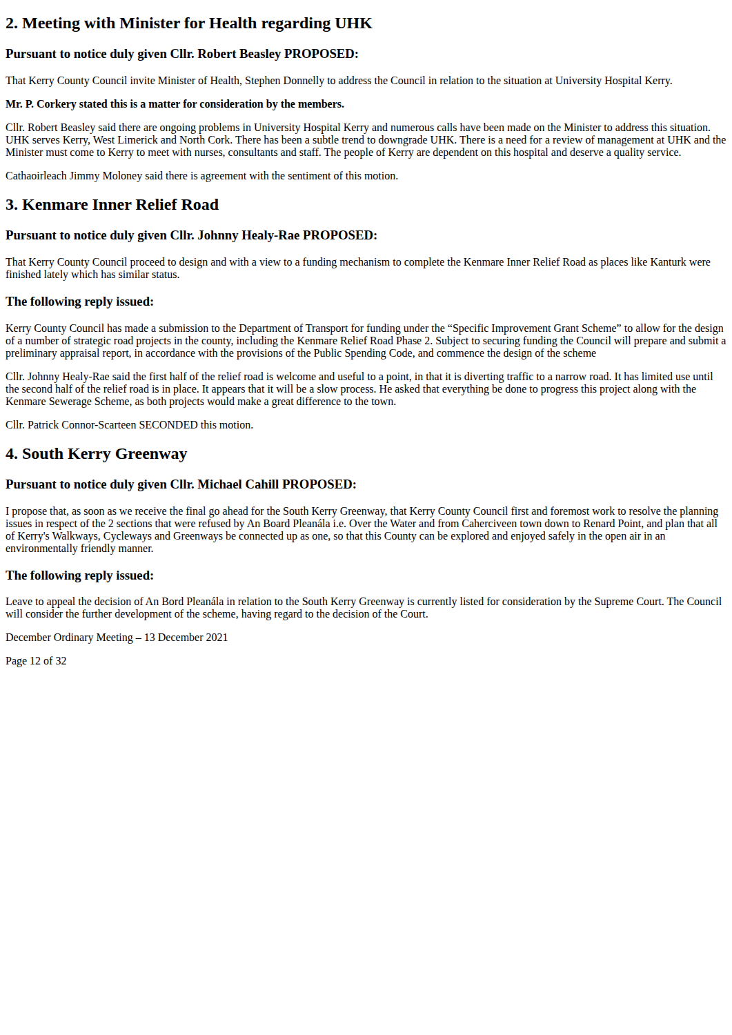2. Meeting with Minister for Health regarding UHK
Pursuant to notice duly given Cllr. Robert Beasley PROPOSED:
That Kerry County Council invite Minister of Health, Stephen Donnelly to address the Council in relation to the situation at University Hospital Kerry.
Mr. P. Corkery stated this is a matter for consideration by the members.
Cllr. Robert Beasley said there are ongoing problems in University Hospital Kerry and numerous calls have been made on the Minister to address this situation. UHK serves Kerry, West Limerick and North Cork. There has been a subtle trend to downgrade UHK. There is a need for a review of management at UHK and the Minister must come to Kerry to meet with nurses, consultants and staff. The people of Kerry are dependent on this hospital and deserve a quality service.
Cathaoirleach Jimmy Moloney said there is agreement with the sentiment of this motion.
3. Kenmare Inner Relief Road
Pursuant to notice duly given Cllr. Johnny Healy-Rae PROPOSED:
That Kerry County Council proceed to design and with a view to a funding mechanism to complete the Kenmare Inner Relief Road as places like Kanturk were finished lately which has similar status.
The following reply issued:
Kerry County Council has made a submission to the Department of Transport for funding under the “Specific Improvement Grant Scheme” to allow for the design of a number of strategic road projects in the county, including the Kenmare Relief Road Phase 2. Subject to securing funding the Council will prepare and submit a preliminary appraisal report, in accordance with the provisions of the Public Spending Code, and commence the design of the scheme
Cllr. Johnny Healy-Rae said the first half of the relief road is welcome and useful to a point, in that it is diverting traffic to a narrow road. It has limited use until the second half of the relief road is in place. It appears that it will be a slow process. He asked that everything be done to progress this project along with the Kenmare Sewerage Scheme, as both projects would make a great difference to the town.
Cllr. Patrick Connor-Scarteen SECONDED this motion.
4. South Kerry Greenway
Pursuant to notice duly given Cllr. Michael Cahill PROPOSED:
I propose that, as soon as we receive the final go ahead for the South Kerry Greenway, that Kerry County Council first and foremost work to resolve the planning issues in respect of the 2 sections that were refused by An Board Pleanála i.e. Over the Water and from Caherciveen town down to Renard Point, and plan that all of Kerry's Walkways, Cycleways and Greenways be connected up as one, so that this County can be explored and enjoyed safely in the open air in an environmentally friendly manner.
The following reply issued:
Leave to appeal the decision of An Bord Pleanála in relation to the South Kerry Greenway is currently listed for consideration by the Supreme Court. The Council will consider the further development of the scheme, having regard to the decision of the Court.
December Ordinary Meeting – 13 December 2021
Page 12 of 32